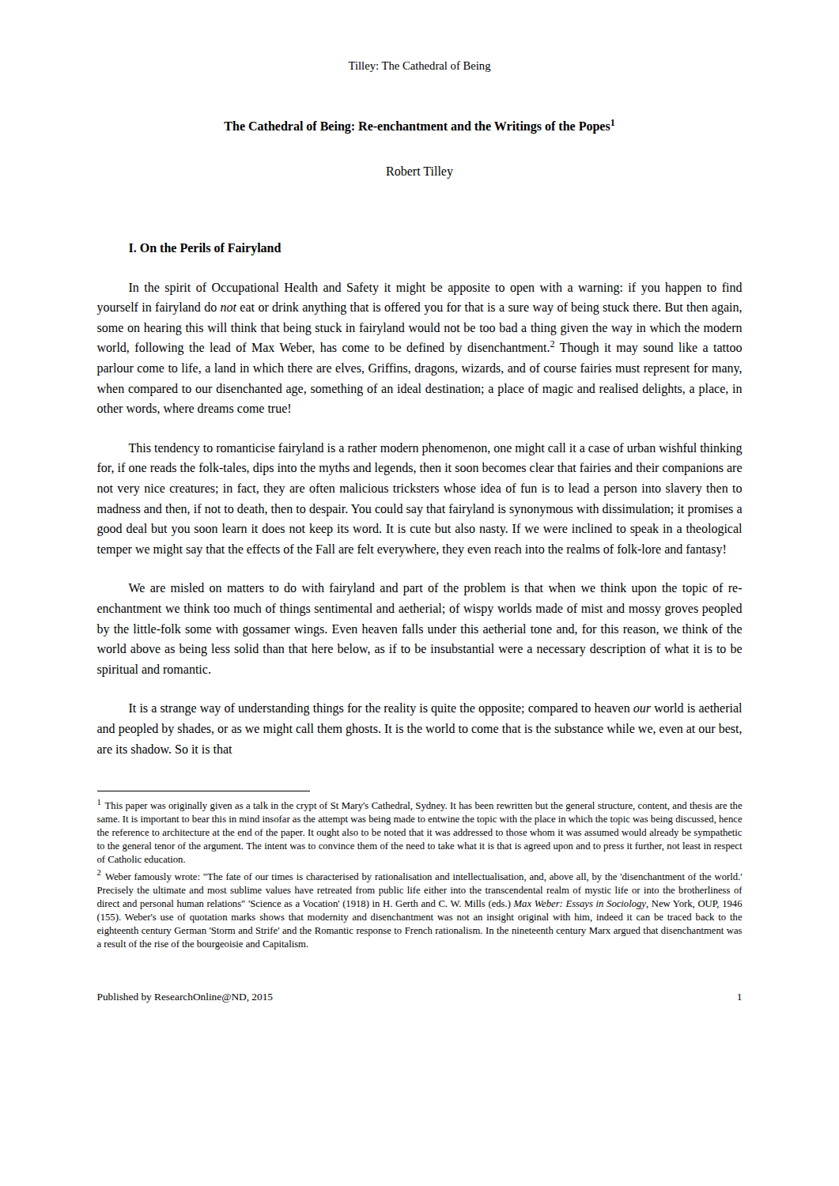Tilley: The Cathedral of Being
The Cathedral of Being: Re-enchantment and the Writings of the Popes1
Robert Tilley
I. On the Perils of Fairyland
In the spirit of Occupational Health and Safety it might be apposite to open with a warning: if you happen to find yourself in fairyland do not eat or drink anything that is offered you for that is a sure way of being stuck there. But then again, some on hearing this will think that being stuck in fairyland would not be too bad a thing given the way in which the modern world, following the lead of Max Weber, has come to be defined by disenchantment.2 Though it may sound like a tattoo parlour come to life, a land in which there are elves, Griffins, dragons, wizards, and of course fairies must represent for many, when compared to our disenchanted age, something of an ideal destination; a place of magic and realised delights, a place, in other words, where dreams come true!
This tendency to romanticise fairyland is a rather modern phenomenon, one might call it a case of urban wishful thinking for, if one reads the folk-tales, dips into the myths and legends, then it soon becomes clear that fairies and their companions are not very nice creatures; in fact, they are often malicious tricksters whose idea of fun is to lead a person into slavery then to madness and then, if not to death, then to despair. You could say that fairyland is synonymous with dissimulation; it promises a good deal but you soon learn it does not keep its word. It is cute but also nasty. If we were inclined to speak in a theological temper we might say that the effects of the Fall are felt everywhere, they even reach into the realms of folk-lore and fantasy!
We are misled on matters to do with fairyland and part of the problem is that when we think upon the topic of re-enchantment we think too much of things sentimental and aetherial; of wispy worlds made of mist and mossy groves peopled by the little-folk some with gossamer wings. Even heaven falls under this aetherial tone and, for this reason, we think of the world above as being less solid than that here below, as if to be insubstantial were a necessary description of what it is to be spiritual and romantic.
It is a strange way of understanding things for the reality is quite the opposite; compared to heaven our world is aetherial and peopled by shades, or as we might call them ghosts. It is the world to come that is the substance while we, even at our best, are its shadow. So it is that
1 This paper was originally given as a talk in the crypt of St Mary's Cathedral, Sydney. It has been rewritten but the general structure, content, and thesis are the same. It is important to bear this in mind insofar as the attempt was being made to entwine the topic with the place in which the topic was being discussed, hence the reference to architecture at the end of the paper. It ought also to be noted that it was addressed to those whom it was assumed would already be sympathetic to the general tenor of the argument. The intent was to convince them of the need to take what it is that is agreed upon and to press it further, not least in respect of Catholic education.
2 Weber famously wrote: "The fate of our times is characterised by rationalisation and intellectualisation, and, above all, by the 'disenchantment of the world.' Precisely the ultimate and most sublime values have retreated from public life either into the transcendental realm of mystic life or into the brotherliness of direct and personal human relations" 'Science as a Vocation' (1918) in H. Gerth and C. W. Mills (eds.) Max Weber: Essays in Sociology, New York, OUP, 1946 (155). Weber's use of quotation marks shows that modernity and disenchantment was not an insight original with him, indeed it can be traced back to the eighteenth century German 'Storm and Strife' and the Romantic response to French rationalism. In the nineteenth century Marx argued that disenchantment was a result of the rise of the bourgeoisie and Capitalism.
Published by ResearchOnline@ND, 2015 1